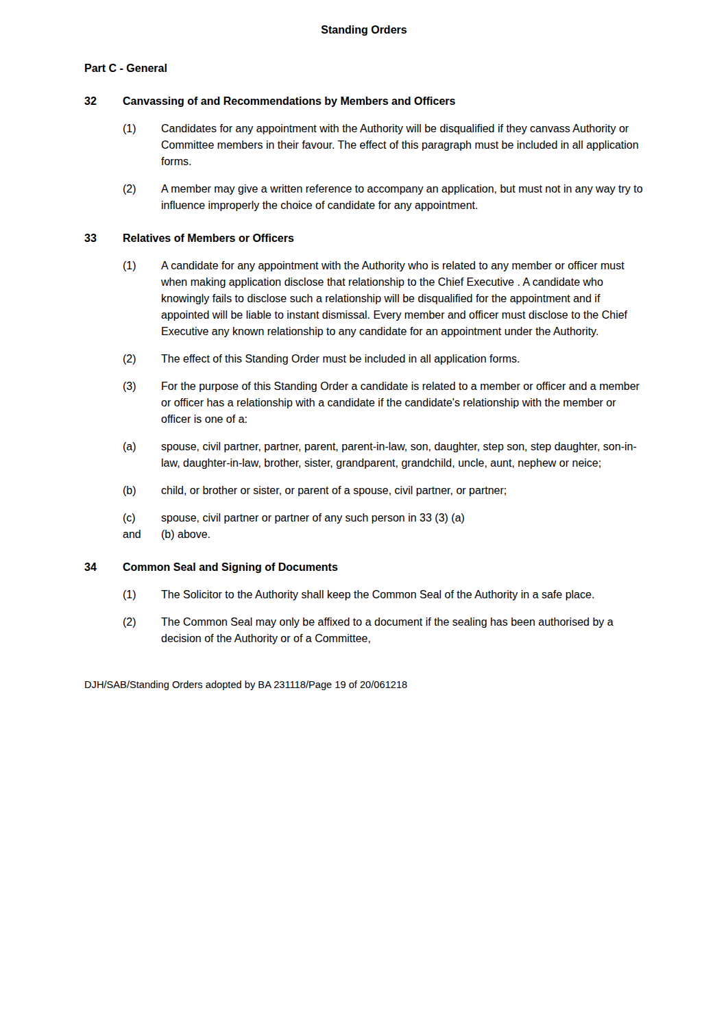Standing Orders
Part C - General
32
Canvassing of and Recommendations by Members and Officers
(1)
Candidates for any appointment with the Authority will be disqualified if they canvass Authority or Committee members in their favour. The effect of this paragraph must be included in all application forms.
(2)
A member may give a written reference to accompany an application, but must not in any way try to influence improperly the choice of candidate for any appointment.
33
Relatives of Members or Officers
(1)
A candidate for any appointment with the Authority who is related to any member or officer must when making application disclose that relationship to the Chief Executive . A candidate who knowingly fails to disclose such a relationship will be disqualified for the appointment and if appointed will be liable to instant dismissal. Every member and officer must disclose to the Chief Executive any known relationship to any candidate for an appointment under the Authority.
(2)
The effect of this Standing Order must be included in all application forms.
(3)
For the purpose of this Standing Order a candidate is related to a member or officer and a member or officer has a relationship with a candidate if the candidate's relationship with the member or officer is one of a:
(a)
spouse, civil partner, partner, parent, parent-in-law, son, daughter, step son, step daughter, son-in-law, daughter-in-law, brother, sister, grandparent, grandchild, uncle, aunt, nephew or neice;
(b)
child, or brother or sister, or parent of a spouse, civil partner, or partner;
(c)
and
spouse, civil partner or partner of any such person in 33 (3) (a)
(b) above.
34
Common Seal and Signing of Documents
(1)
The Solicitor to the Authority shall keep the Common Seal of the Authority in a safe place.
(2)
The Common Seal may only be affixed to a document if the sealing has been authorised by a decision of the Authority or of a Committee,
DJH/SAB/Standing Orders adopted by BA 231118/Page 19 of 20/061218